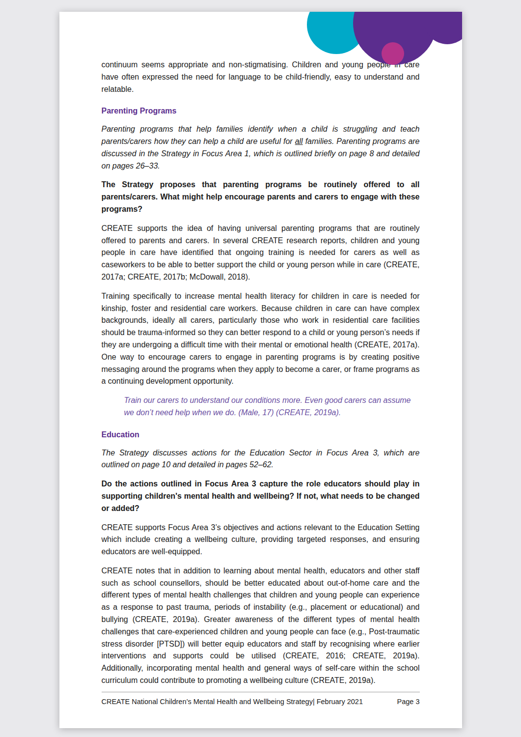continuum seems appropriate and non-stigmatising. Children and young people in care have often expressed the need for language to be child-friendly, easy to understand and relatable.
Parenting Programs
Parenting programs that help families identify when a child is struggling and teach parents/carers how they can help a child are useful for all families. Parenting programs are discussed in the Strategy in Focus Area 1, which is outlined briefly on page 8 and detailed on pages 26–33.
The Strategy proposes that parenting programs be routinely offered to all parents/carers. What might help encourage parents and carers to engage with these programs?
CREATE supports the idea of having universal parenting programs that are routinely offered to parents and carers. In several CREATE research reports, children and young people in care have identified that ongoing training is needed for carers as well as caseworkers to be able to better support the child or young person while in care (CREATE, 2017a; CREATE, 2017b; McDowall, 2018).
Training specifically to increase mental health literacy for children in care is needed for kinship, foster and residential care workers. Because children in care can have complex backgrounds, ideally all carers, particularly those who work in residential care facilities should be trauma-informed so they can better respond to a child or young person’s needs if they are undergoing a difficult time with their mental or emotional health (CREATE, 2017a). One way to encourage carers to engage in parenting programs is by creating positive messaging around the programs when they apply to become a carer, or frame programs as a continuing development opportunity.
Train our carers to understand our conditions more. Even good carers can assume we don’t need help when we do. (Male, 17) (CREATE, 2019a).
Education
The Strategy discusses actions for the Education Sector in Focus Area 3, which are outlined on page 10 and detailed in pages 52–62.
Do the actions outlined in Focus Area 3 capture the role educators should play in supporting children's mental health and wellbeing? If not, what needs to be changed or added?
CREATE supports Focus Area 3’s objectives and actions relevant to the Education Setting which include creating a wellbeing culture, providing targeted responses, and ensuring educators are well-equipped.
CREATE notes that in addition to learning about mental health, educators and other staff such as school counsellors, should be better educated about out-of-home care and the different types of mental health challenges that children and young people can experience as a response to past trauma, periods of instability (e.g., placement or educational) and bullying (CREATE, 2019a). Greater awareness of the different types of mental health challenges that care-experienced children and young people can face (e.g., Post-traumatic stress disorder [PTSD]) will better equip educators and staff by recognising where earlier interventions and supports could be utilised (CREATE, 2016; CREATE, 2019a). Additionally, incorporating mental health and general ways of self-care within the school curriculum could contribute to promoting a wellbeing culture (CREATE, 2019a).
CREATE National Children’s Mental Health and Wellbeing Strategy| February 2021 Page 3